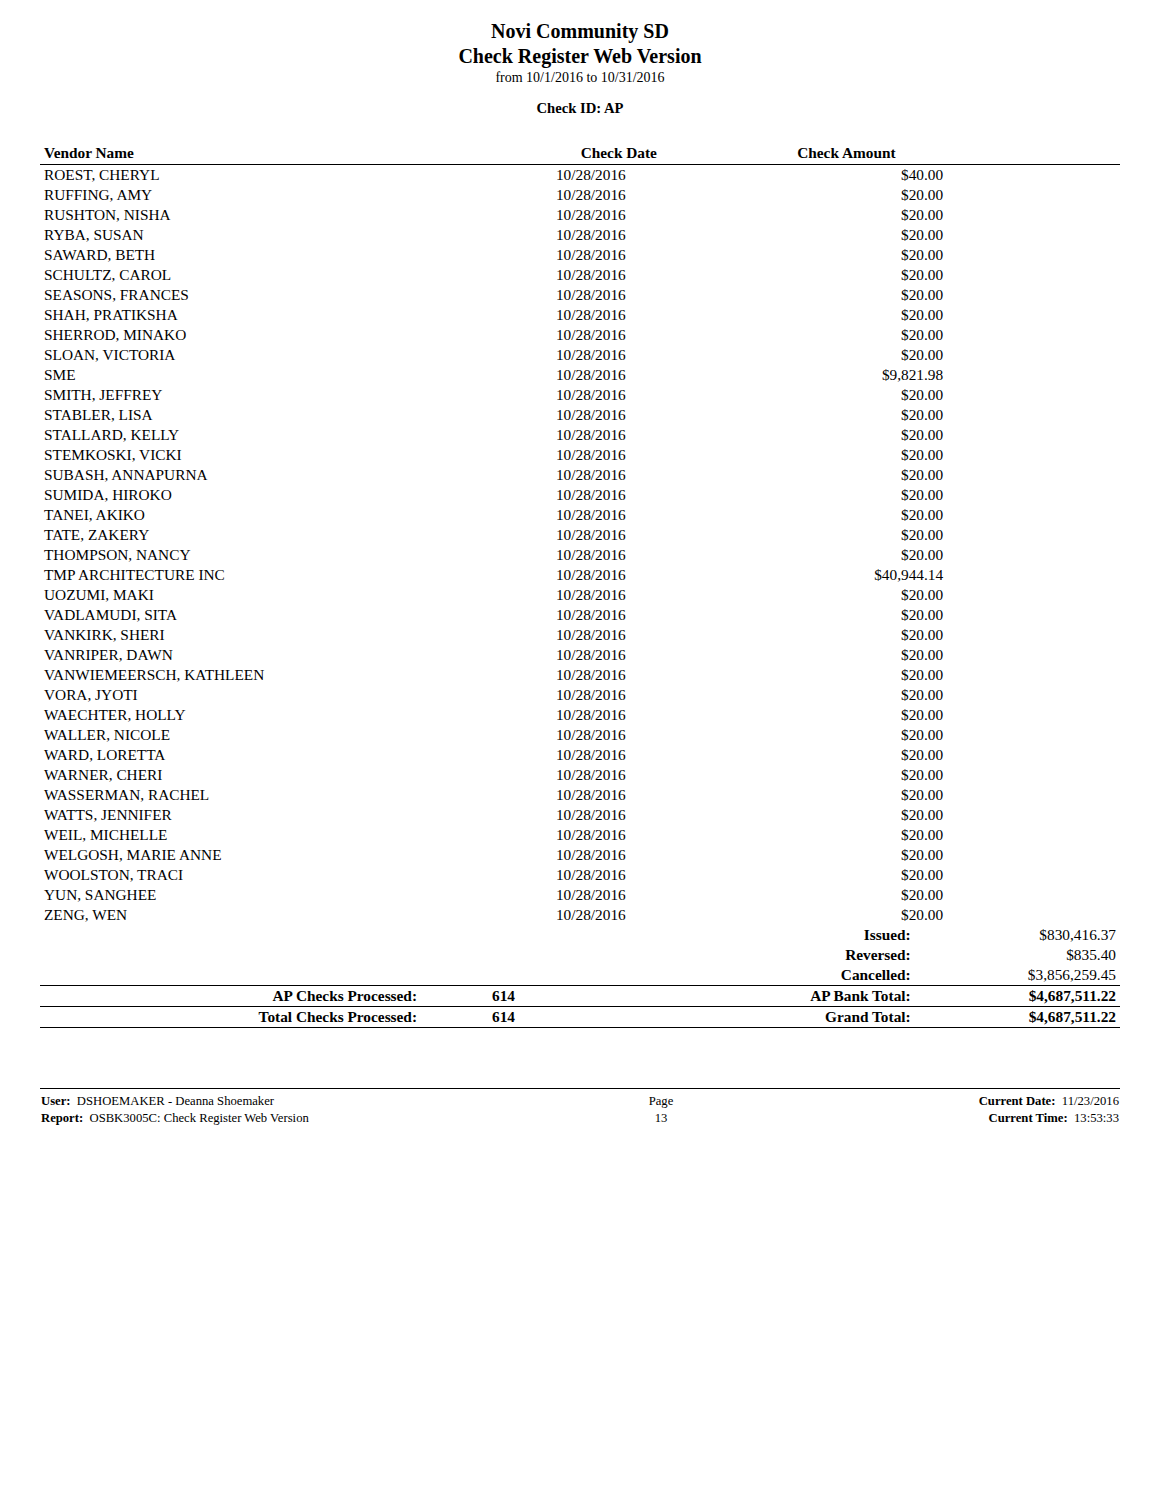Novi Community SD
Check Register Web Version
from 10/1/2016 to 10/31/2016
Check ID: AP
| Vendor Name | Check Date | Check Amount | |
| --- | --- | --- | --- |
| ROEST, CHERYL | 10/28/2016 | $40.00 | |
| RUFFING, AMY | 10/28/2016 | $20.00 | |
| RUSHTON, NISHA | 10/28/2016 | $20.00 | |
| RYBA, SUSAN | 10/28/2016 | $20.00 | |
| SAWARD, BETH | 10/28/2016 | $20.00 | |
| SCHULTZ, CAROL | 10/28/2016 | $20.00 | |
| SEASONS, FRANCES | 10/28/2016 | $20.00 | |
| SHAH, PRATIKSHA | 10/28/2016 | $20.00 | |
| SHERROD, MINAKO | 10/28/2016 | $20.00 | |
| SLOAN, VICTORIA | 10/28/2016 | $20.00 | |
| SME | 10/28/2016 | $9,821.98 | |
| SMITH, JEFFREY | 10/28/2016 | $20.00 | |
| STABLER, LISA | 10/28/2016 | $20.00 | |
| STALLARD, KELLY | 10/28/2016 | $20.00 | |
| STEMKOSKI, VICKI | 10/28/2016 | $20.00 | |
| SUBASH, ANNAPURNA | 10/28/2016 | $20.00 | |
| SUMIDA, HIROKO | 10/28/2016 | $20.00 | |
| TANEI, AKIKO | 10/28/2016 | $20.00 | |
| TATE, ZAKERY | 10/28/2016 | $20.00 | |
| THOMPSON, NANCY | 10/28/2016 | $20.00 | |
| TMP ARCHITECTURE INC | 10/28/2016 | $40,944.14 | |
| UOZUMI, MAKI | 10/28/2016 | $20.00 | |
| VADLAMUDI, SITA | 10/28/2016 | $20.00 | |
| VANKIRK, SHERI | 10/28/2016 | $20.00 | |
| VANRIPER, DAWN | 10/28/2016 | $20.00 | |
| VANWIEMEERSCH, KATHLEEN | 10/28/2016 | $20.00 | |
| VORA, JYOTI | 10/28/2016 | $20.00 | |
| WAECHTER, HOLLY | 10/28/2016 | $20.00 | |
| WALLER, NICOLE | 10/28/2016 | $20.00 | |
| WARD, LORETTA | 10/28/2016 | $20.00 | |
| WARNER, CHERI | 10/28/2016 | $20.00 | |
| WASSERMAN, RACHEL | 10/28/2016 | $20.00 | |
| WATTS, JENNIFER | 10/28/2016 | $20.00 | |
| WEIL, MICHELLE | 10/28/2016 | $20.00 | |
| WELGOSH, MARIE ANNE | 10/28/2016 | $20.00 | |
| WOOLSTON, TRACI | 10/28/2016 | $20.00 | |
| YUN, SANGHEE | 10/28/2016 | $20.00 | |
| ZENG, WEN | 10/28/2016 | $20.00 | |
| | | Issued: | $830,416.37 |
| | | Reversed: | $835.40 |
| | | Cancelled: | $3,856,259.45 |
| AP Checks Processed: | 614 | AP Bank Total: | $4,687,511.22 |
| Total Checks Processed: | 614 | Grand Total: | $4,687,511.22 |
| User: DSHOEMAKER - Deanna Shoemaker | Page | Current Date: 11/23/2016 |
| Report: OSBK3005C: Check Register Web Version | 13 | Current Time: 13:53:33 |